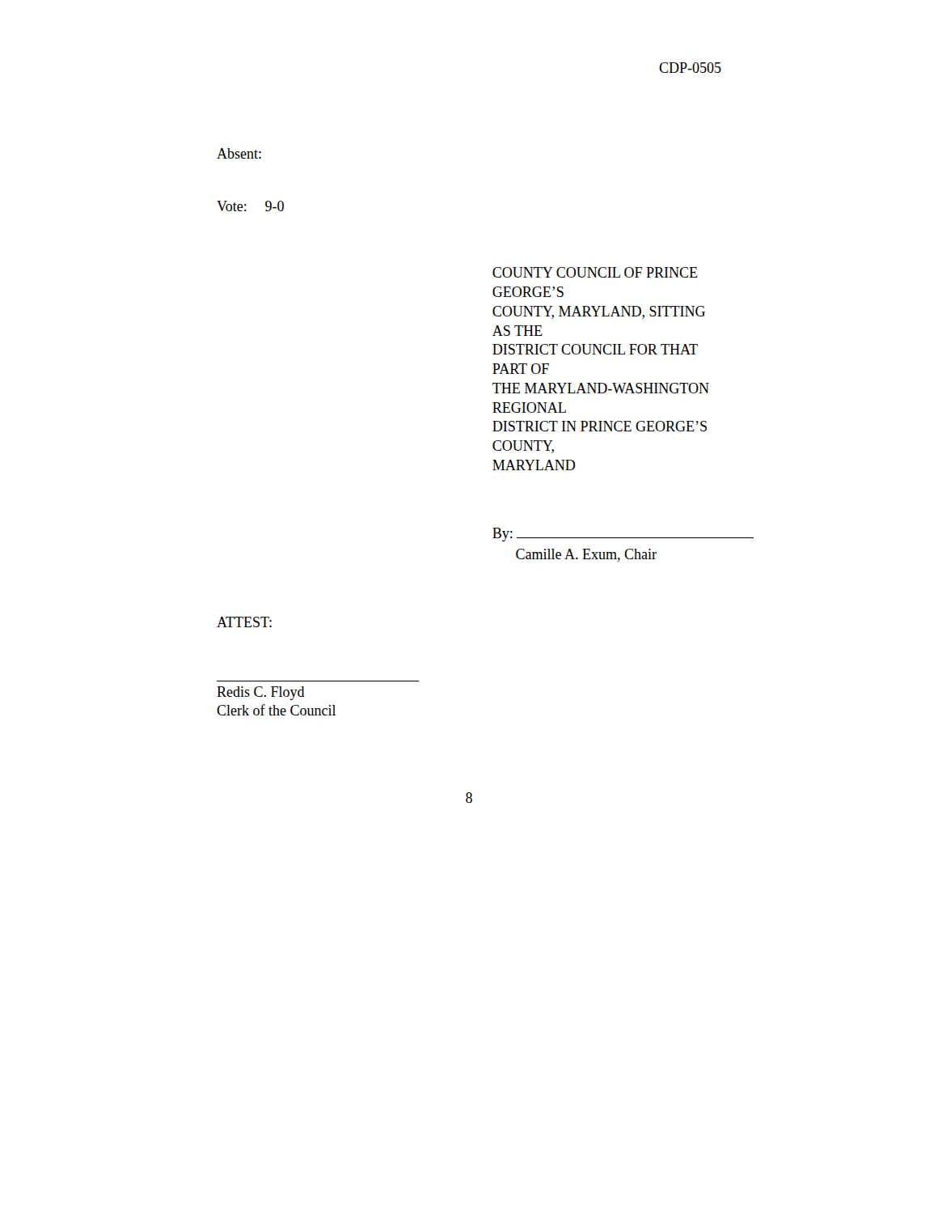CDP-0505
Absent:
Vote: 9-0
COUNTY COUNCIL OF PRINCE GEORGE’S
COUNTY, MARYLAND, SITTING AS THE
DISTRICT COUNCIL FOR THAT PART OF
THE MARYLAND-WASHINGTON REGIONAL
DISTRICT IN PRINCE GEORGE’S COUNTY,
MARYLAND
By:
Camille A. Exum, Chair
ATTEST:
Redis C. Floyd
Clerk of the Council
8